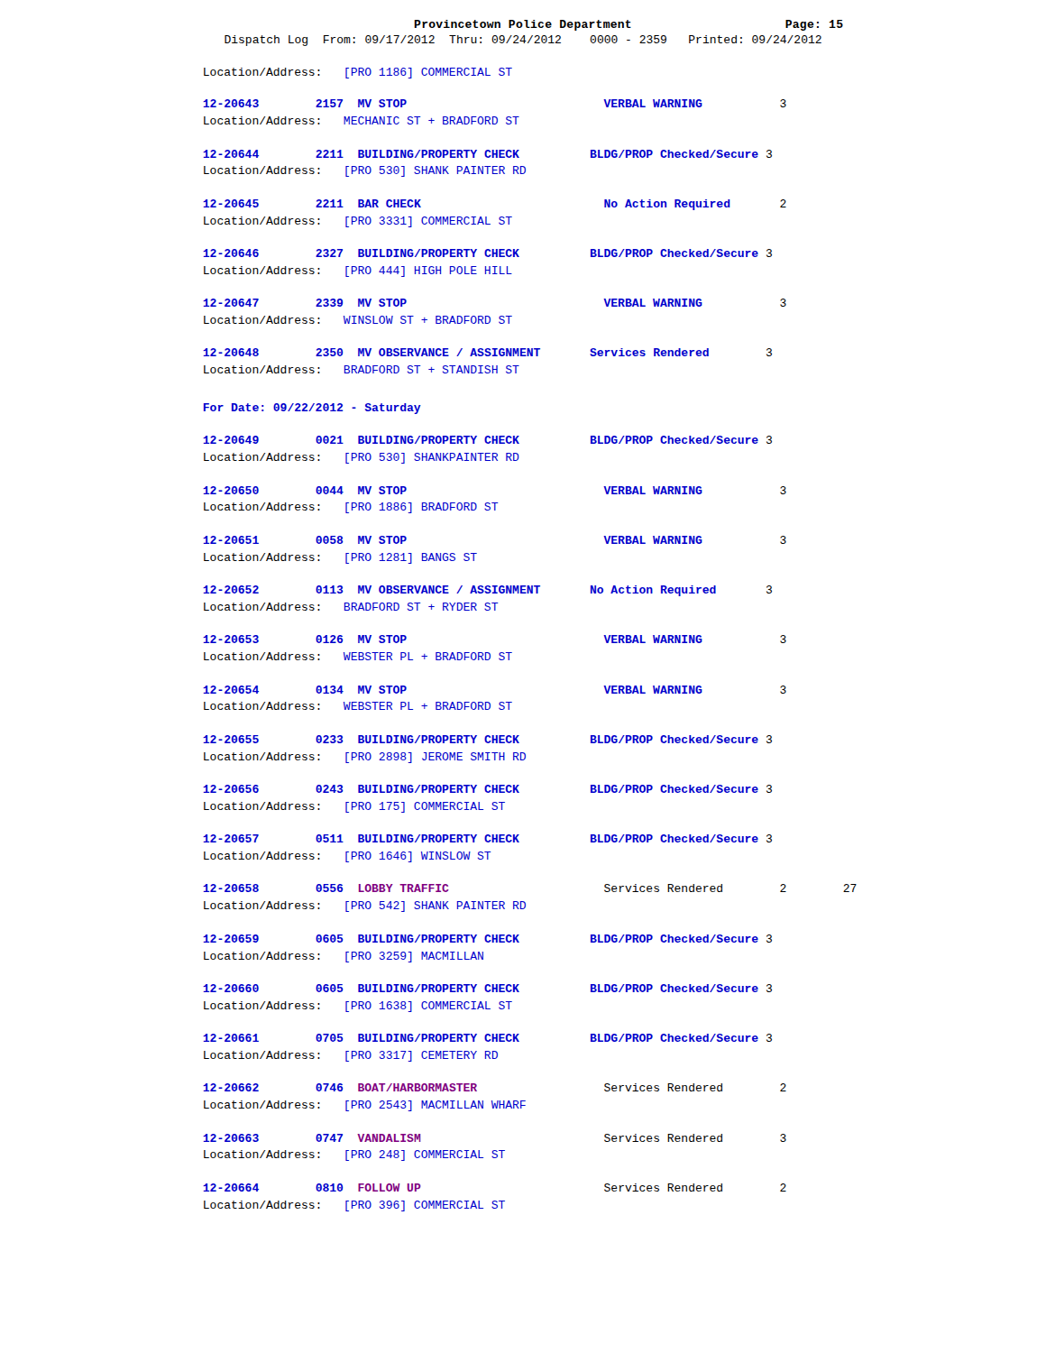Provincetown Police DepartmentPage: 15
Dispatch Log From: 09/17/2012 Thru: 09/24/2012 0000 - 2359 Printed: 09/24/2012
Location/Address: [PRO 1186] COMMERCIAL ST
12-20643 2157 MV STOP VERBAL WARNING 3
Location/Address: MECHANIC ST + BRADFORD ST
12-20644 2211 BUILDING/PROPERTY CHECK BLDG/PROP Checked/Secure 3
Location/Address: [PRO 530] SHANK PAINTER RD
12-20645 2211 BAR CHECK No Action Required 2
Location/Address: [PRO 3331] COMMERCIAL ST
12-20646 2327 BUILDING/PROPERTY CHECK BLDG/PROP Checked/Secure 3
Location/Address: [PRO 444] HIGH POLE HILL
12-20647 2339 MV STOP VERBAL WARNING 3
Location/Address: WINSLOW ST + BRADFORD ST
12-20648 2350 MV OBSERVANCE / ASSIGNMENT Services Rendered 3
Location/Address: BRADFORD ST + STANDISH ST
For Date: 09/22/2012 - Saturday
12-20649 0021 BUILDING/PROPERTY CHECK BLDG/PROP Checked/Secure 3
Location/Address: [PRO 530] SHANKPAINTER RD
12-20650 0044 MV STOP VERBAL WARNING 3
Location/Address: [PRO 1886] BRADFORD ST
12-20651 0058 MV STOP VERBAL WARNING 3
Location/Address: [PRO 1281] BANGS ST
12-20652 0113 MV OBSERVANCE / ASSIGNMENT No Action Required 3
Location/Address: BRADFORD ST + RYDER ST
12-20653 0126 MV STOP VERBAL WARNING 3
Location/Address: WEBSTER PL + BRADFORD ST
12-20654 0134 MV STOP VERBAL WARNING 3
Location/Address: WEBSTER PL + BRADFORD ST
12-20655 0233 BUILDING/PROPERTY CHECK BLDG/PROP Checked/Secure 3
Location/Address: [PRO 2898] JEROME SMITH RD
12-20656 0243 BUILDING/PROPERTY CHECK BLDG/PROP Checked/Secure 3
Location/Address: [PRO 175] COMMERCIAL ST
12-20657 0511 BUILDING/PROPERTY CHECK BLDG/PROP Checked/Secure 3
Location/Address: [PRO 1646] WINSLOW ST
12-20658 0556 LOBBY TRAFFIC Services Rendered 2 27
Location/Address: [PRO 542] SHANK PAINTER RD
12-20659 0605 BUILDING/PROPERTY CHECK BLDG/PROP Checked/Secure 3
Location/Address: [PRO 3259] MACMILLAN
12-20660 0605 BUILDING/PROPERTY CHECK BLDG/PROP Checked/Secure 3
Location/Address: [PRO 1638] COMMERCIAL ST
12-20661 0705 BUILDING/PROPERTY CHECK BLDG/PROP Checked/Secure 3
Location/Address: [PRO 3317] CEMETERY RD
12-20662 0746 BOAT/HARBORMASTER Services Rendered 2
Location/Address: [PRO 2543] MACMILLAN WHARF
12-20663 0747 VANDALISM Services Rendered 3
Location/Address: [PRO 248] COMMERCIAL ST
12-20664 0810 FOLLOW UP Services Rendered 2
Location/Address: [PRO 396] COMMERCIAL ST